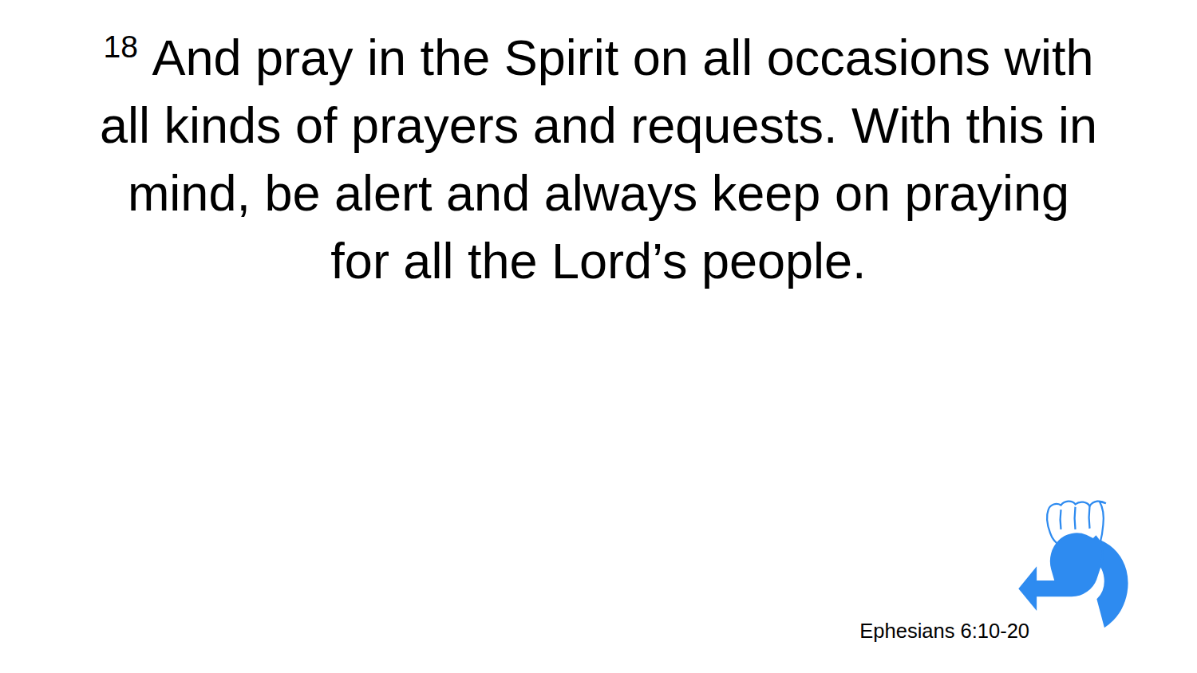18 And pray in the Spirit on all occasions with all kinds of prayers and requests. With this in mind, be alert and always keep on praying for all the Lord’s people.
Ephesians 6:10-20